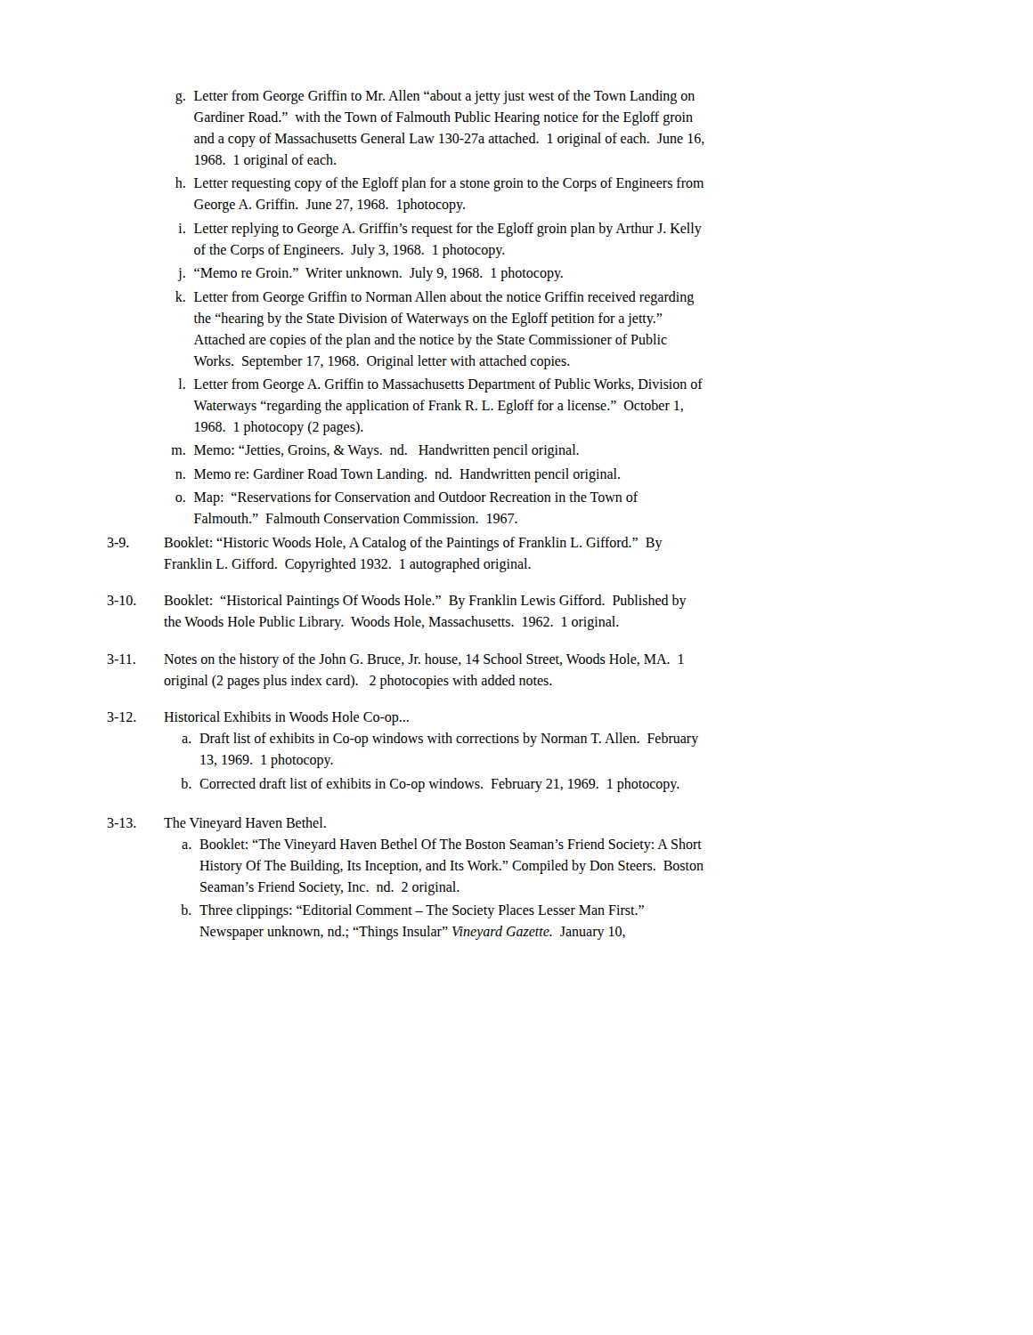Letter from George Griffin to Mr. Allen “about a jetty just west of the Town Landing on Gardiner Road.” with the Town of Falmouth Public Hearing notice for the Egloff groin and a copy of Massachusetts General Law 130-27a attached. 1 original of each. June 16, 1968. 1 original of each.
Letter requesting copy of the Egloff plan for a stone groin to the Corps of Engineers from George A. Griffin. June 27, 1968. 1photocopy.
Letter replying to George A. Griffin’s request for the Egloff groin plan by Arthur J. Kelly of the Corps of Engineers. July 3, 1968. 1 photocopy.
“Memo re Groin.” Writer unknown. July 9, 1968. 1 photocopy.
Letter from George Griffin to Norman Allen about the notice Griffin received regarding the “hearing by the State Division of Waterways on the Egloff petition for a jetty.” Attached are copies of the plan and the notice by the State Commissioner of Public Works. September 17, 1968. Original letter with attached copies.
Letter from George A. Griffin to Massachusetts Department of Public Works, Division of Waterways “regarding the application of Frank R. L. Egloff for a license.” October 1, 1968. 1 photocopy (2 pages).
Memo: “Jetties, Groins, & Ways. nd. Handwritten pencil original.
Memo re: Gardiner Road Town Landing. nd. Handwritten pencil original.
Map: “Reservations for Conservation and Outdoor Recreation in the Town of Falmouth.” Falmouth Conservation Commission. 1967.
3-9.
Booklet: “Historic Woods Hole, A Catalog of the Paintings of Franklin L. Gifford.” By Franklin L. Gifford. Copyrighted 1932. 1 autographed original.
3-10.
Booklet: “Historical Paintings Of Woods Hole.” By Franklin Lewis Gifford. Published by the Woods Hole Public Library. Woods Hole, Massachusetts. 1962. 1 original.
3-11.
Notes on the history of the John G. Bruce, Jr. house, 14 School Street, Woods Hole, MA. 1 original (2 pages plus index card). 2 photocopies with added notes.
3-12.
Historical Exhibits in Woods Hole Co-op...
Draft list of exhibits in Co-op windows with corrections by Norman T. Allen. February 13, 1969. 1 photocopy.
Corrected draft list of exhibits in Co-op windows. February 21, 1969. 1 photocopy.
3-13.
The Vineyard Haven Bethel.
Booklet: “The Vineyard Haven Bethel Of The Boston Seaman’s Friend Society: A Short History Of The Building, Its Inception, and Its Work.” Compiled by Don Steers. Boston Seaman’s Friend Society, Inc. nd. 2 original.
Three clippings: “Editorial Comment – The Society Places Lesser Man First.” Newspaper unknown, nd.; “Things Insular” Vineyard Gazette. January 10,